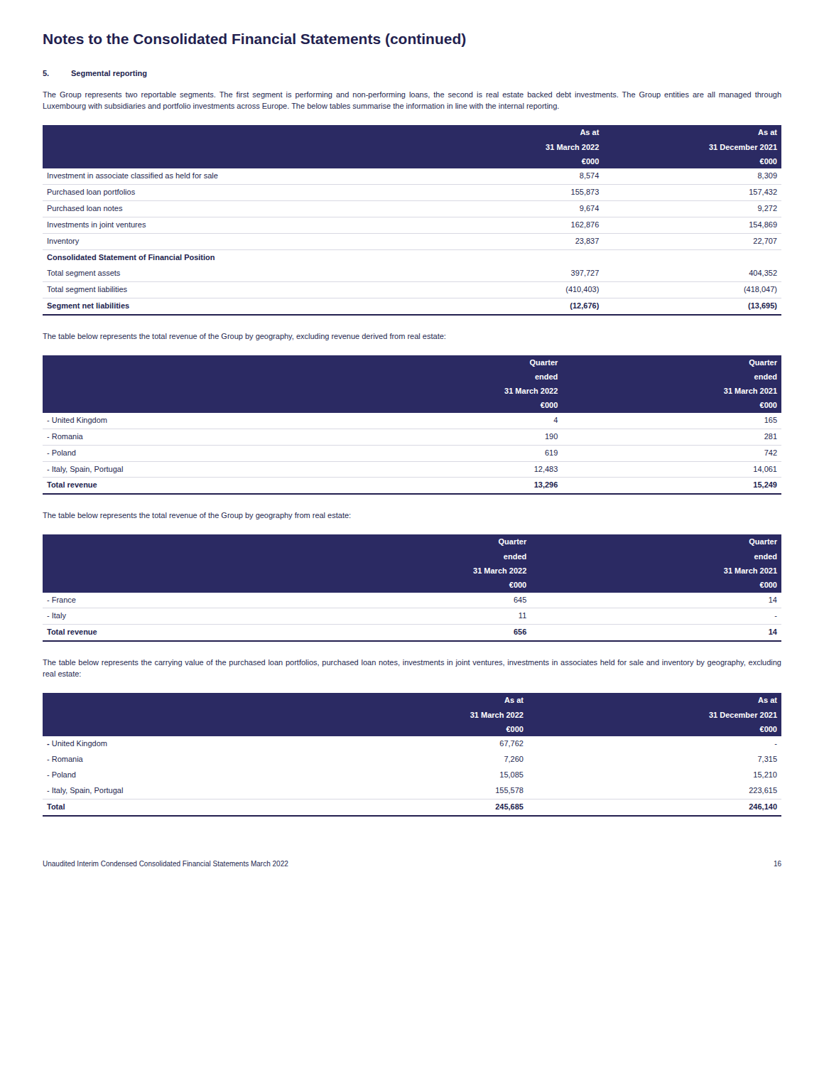Notes to the Consolidated Financial Statements (continued)
5. Segmental reporting
The Group represents two reportable segments. The first segment is performing and non-performing loans, the second is real estate backed debt investments. The Group entities are all managed through Luxembourg with subsidiaries and portfolio investments across Europe. The below tables summarise the information in line with the internal reporting.
| | As at | As at |
| --- | --- | --- |
| | 31 March 2022 | 31 December 2021 |
| | €000 | €000 |
| Investment in associate classified as held for sale | 8,574 | 8,309 |
| Purchased loan portfolios | 155,873 | 157,432 |
| Purchased loan notes | 9,674 | 9,272 |
| Investments in joint ventures | 162,876 | 154,869 |
| Inventory | 23,837 | 22,707 |
| Consolidated Statement of Financial Position | | |
| Total segment assets | 397,727 | 404,352 |
| Total segment liabilities | (410,403) | (418,047) |
| Segment net liabilities | (12,676) | (13,695) |
The table below represents the total revenue of the Group by geography, excluding revenue derived from real estate:
| | Quarter | Quarter |
| --- | --- | --- |
| | ended | ended |
| | 31 March 2022 | 31 March 2021 |
| | €000 | €000 |
| - United Kingdom | 4 | 165 |
| - Romania | 190 | 281 |
| - Poland | 619 | 742 |
| - Italy, Spain, Portugal | 12,483 | 14,061 |
| Total revenue | 13,296 | 15,249 |
The table below represents the total revenue of the Group by geography from real estate:
| | Quarter | Quarter |
| --- | --- | --- |
| | ended | ended |
| | 31 March 2022 | 31 March 2021 |
| | €000 | €000 |
| - France | 645 | 14 |
| - Italy | 11 | - |
| Total revenue | 656 | 14 |
The table below represents the carrying value of the purchased loan portfolios, purchased loan notes, investments in joint ventures, investments in associates held for sale and inventory by geography, excluding real estate:
| | As at | As at |
| --- | --- | --- |
| | 31 March 2022 | 31 December 2021 |
| | €000 | €000 |
| - United Kingdom | 67,762 | - |
| - Romania | 7,260 | 7,315 |
| - Poland | 15,085 | 15,210 |
| - Italy, Spain, Portugal | 155,578 | 223,615 |
| Total | 245,685 | 246,140 |
Unaudited Interim Condensed Consolidated Financial Statements March 2022 16